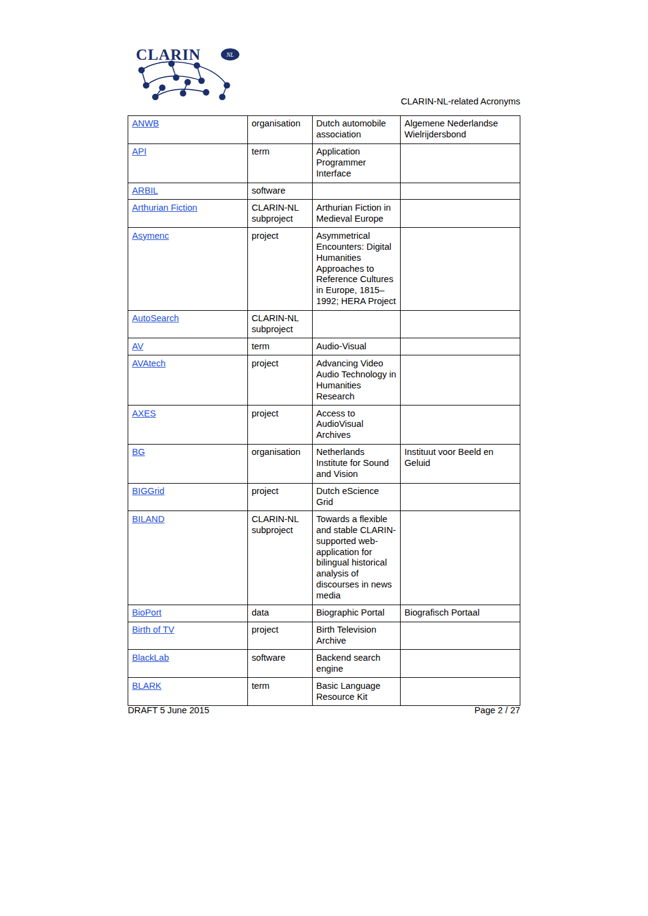CLARIN NL
CLARIN-NL-related Acronyms
| ANWB | organisation | Dutch automobile association | Algemene Nederlandse Wielrijdersbond |
| API | term | Application Programmer Interface | |
| ARBIL | software | | |
| Arthurian Fiction | CLARIN-NL subproject | Arthurian Fiction in Medieval Europe | |
| Asymenc | project | Asymmetrical Encounters: Digital Humanities Approaches to Reference Cultures in Europe, 1815–1992; HERA Project | |
| AutoSearch | CLARIN-NL subproject | | |
| AV | term | Audio-Visual | |
| AVAtech | project | Advancing Video Audio Technology in Humanities Research | |
| AXES | project | Access to AudioVisual Archives | |
| BG | organisation | Netherlands Institute for Sound and Vision | Instituut voor Beeld en Geluid |
| BIGGrid | project | Dutch eScience Grid | |
| BILAND | CLARIN-NL subproject | Towards a flexible and stable CLARIN-supported web-application for bilingual historical analysis of discourses in news media | |
| BioPort | data | Biographic Portal | Biografisch Portaal |
| Birth of TV | project | Birth Television Archive | |
| BlackLab | software | Backend search engine | |
| BLARK | term | Basic Language Resource Kit | |
DRAFT 5 June 2015 Page 2 / 27